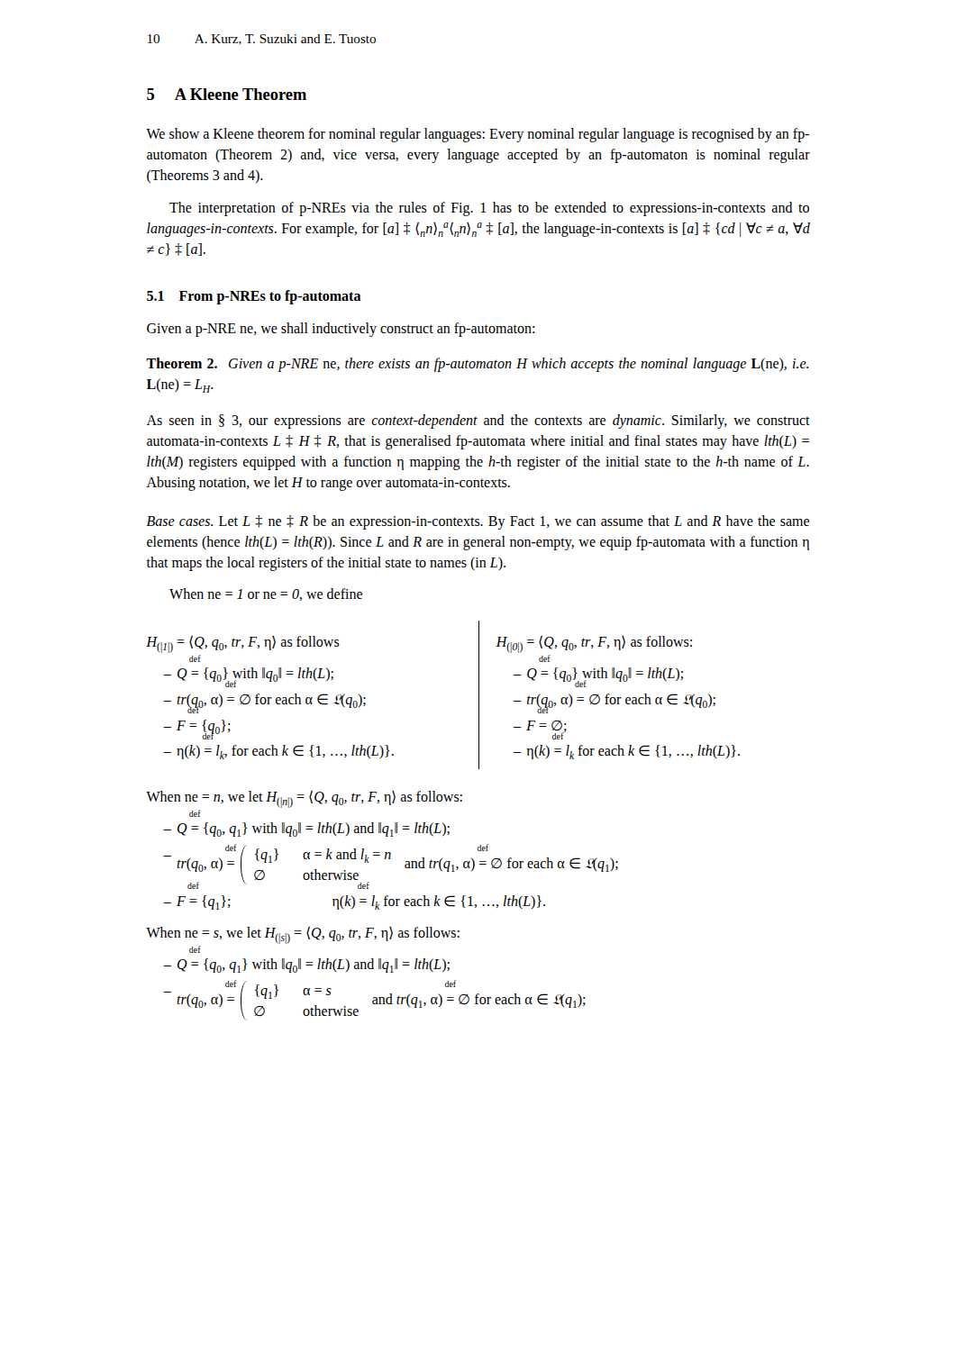10 A. Kurz, T. Suzuki and E. Tuosto
5 A Kleene Theorem
We show a Kleene theorem for nominal regular languages: Every nominal regular language is recognised by an fp-automaton (Theorem 2) and, vice versa, every language accepted by an fp-automaton is nominal regular (Theorems 3 and 4).
The interpretation of p-NREs via the rules of Fig. 1 has to be extended to expressions-in-contexts and to languages-in-contexts. For example, for [a] ‡ ⟨nn⟩na⟨nn⟩na ‡ [a], the language-in-contexts is [a] ‡ {cd | ∀c ≠ a, ∀d ≠ c} ‡ [a].
5.1 From p-NREs to fp-automata
Given a p-NRE ne, we shall inductively construct an fp-automaton:
Theorem 2. Given a p-NRE ne, there exists an fp-automaton H which accepts the nominal language L(ne), i.e. L(ne) = LH.
As seen in § 3, our expressions are context-dependent and the contexts are dynamic. Similarly, we construct automata-in-contexts L ‡ H ‡ R, that is generalised fp-automata where initial and final states may have lth(L) = lth(M) registers equipped with a function η mapping the h-th register of the initial state to the h-th name of L. Abusing notation, we let H to range over automata-in-contexts.
Base cases. Let L ‡ ne ‡ R be an expression-in-contexts. By Fact 1, we can assume that L and R have the same elements (hence lth(L) = lth(R)). Since L and R are in general non-empty, we equip fp-automata with a function η that maps the local registers of the initial state to names (in L).
When ne = 1 or ne = 0, we define
H(|1|) = ⟨Q, q0, tr, F, η⟩ as follows
Q def= {q0} with ‖q0‖ = lth(L);
tr(q0, α) def= ∅ for each α ∈ 𝔏(q0);
F def= {q0};
η(k) def= lk, for each k ∈ {1, …, lth(L)}.
H(|0|) = ⟨Q, q0, tr, F, η⟩ as follows:
Q def= {q0} with ‖q0‖ = lth(L);
tr(q0, α) def= ∅ for each α ∈ 𝔏(q0);
F def= ∅;
η(k) def= lk for each k ∈ {1, …, lth(L)}.
When ne = n, we let H(|n|) = ⟨Q, q0, tr, F, η⟩ as follows:
Q def= {q0, q1} with ‖q0‖ = lth(L) and ‖q1‖ = lth(L);
tr(q0, α) def=
| { q 1 } | α = k and l k = n |
| ∅ | otherwise |
and tr(q1, α) def= ∅ for each α ∈ 𝔏(q1);
F def= {q1}; η(k) def= lk for each k ∈ {1, …, lth(L)}.
When ne = s, we let H(|s|) = ⟨Q, q0, tr, F, η⟩ as follows:
Q def= {q0, q1} with ‖q0‖ = lth(L) and ‖q1‖ = lth(L);
tr(q0, α) def=
| { q 1 } | α = s |
| ∅ | otherwise |
and tr(q1, α) def= ∅ for each α ∈ 𝔏(q1);